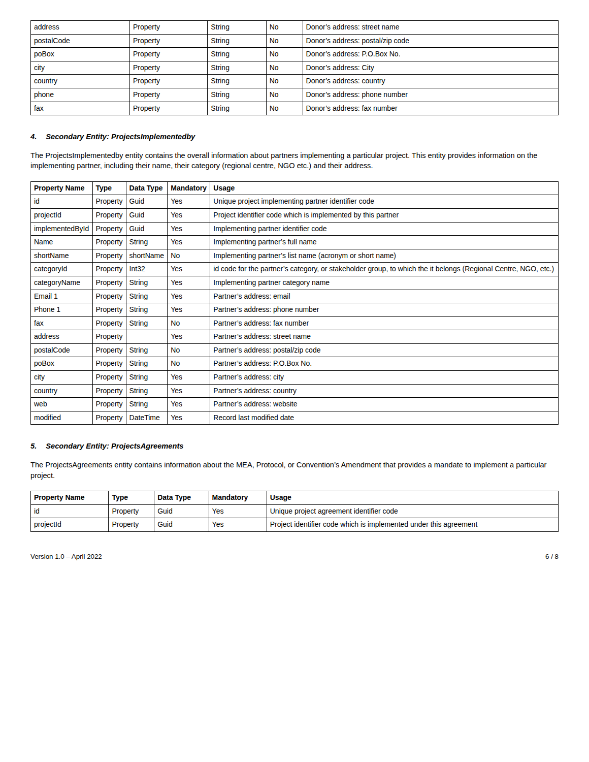| address | Property | String | No | Donor’s address: street name |
| postalCode | Property | String | No | Donor’s address: postal/zip code |
| poBox | Property | String | No | Donor’s address: P.O.Box No. |
| city | Property | String | No | Donor’s address: City |
| country | Property | String | No | Donor’s address: country |
| phone | Property | String | No | Donor’s address: phone number |
| fax | Property | String | No | Donor’s address: fax number |
4. Secondary Entity: ProjectsImplementedby
The ProjectsImplementedby entity contains the overall information about partners implementing a particular project. This entity provides information on the implementing partner, including their name, their category (regional centre, NGO etc.) and their address.
| Property Name | Type | Data Type | Mandatory | Usage |
| --- | --- | --- | --- | --- |
| id | Property | Guid | Yes | Unique project implementing partner identifier code |
| projectId | Property | Guid | Yes | Project identifier code which is implemented by this partner |
| implementedById | Property | Guid | Yes | Implementing partner identifier code |
| Name | Property | String | Yes | Implementing partner’s full name |
| shortName | Property | shortName | No | Implementing partner’s list name (acronym or short name) |
| categoryId | Property | Int32 | Yes | id code for the partner’s category, or stakeholder group, to which the it belongs (Regional Centre, NGO, etc.) |
| categoryName | Property | String | Yes | Implementing partner category name |
| Email 1 | Property | String | Yes | Partner’s address: email |
| Phone 1 | Property | String | Yes | Partner’s address: phone number |
| fax | Property | String | No | Partner’s address: fax number |
| address | Property | | Yes | Partner’s address: street name |
| postalCode | Property | String | No | Partner’s address: postal/zip code |
| poBox | Property | String | No | Partner’s address: P.O.Box No. |
| city | Property | String | Yes | Partner’s address: city |
| country | Property | String | Yes | Partner’s address: country |
| web | Property | String | Yes | Partner’s address: website |
| modified | Property | DateTime | Yes | Record last modified date |
5. Secondary Entity: ProjectsAgreements
The ProjectsAgreements entity contains information about the MEA, Protocol, or Convention’s Amendment that provides a mandate to implement a particular project.
| Property Name | Type | Data Type | Mandatory | Usage |
| --- | --- | --- | --- | --- |
| id | Property | Guid | Yes | Unique project agreement identifier code |
| projectId | Property | Guid | Yes | Project identifier code which is implemented under this agreement |
Version 1.0 – April 2022 6 / 8